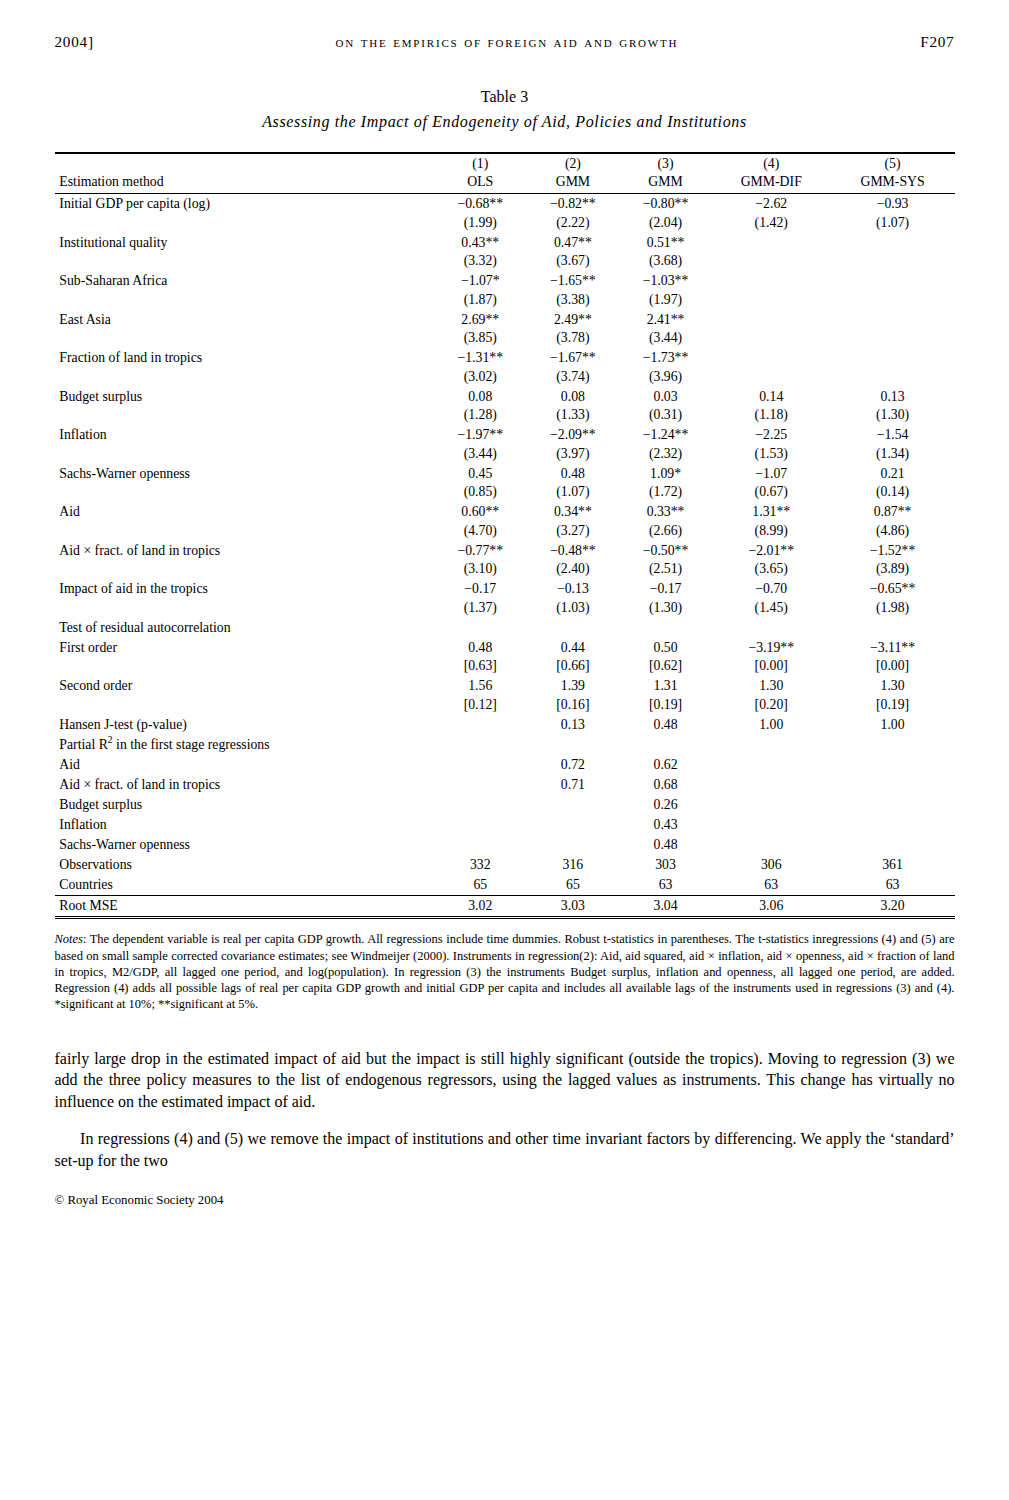2004] on the empirics of foreign aid and growth F207
Table 3
Assessing the Impact of Endogeneity of Aid, Policies and Institutions
| | (1) | (2) | (3) | (4) | (5) |
| --- | --- | --- | --- | --- | --- |
| Estimation method | OLS | GMM | GMM | GMM-DIF | GMM-SYS |
| Initial GDP per capita (log) | −0.68** | −0.82** | −0.80** | −2.62 | −0.93 |
| | (1.99) | (2.22) | (2.04) | (1.42) | (1.07) |
| Institutional quality | 0.43** | 0.47** | 0.51** | | |
| | (3.32) | (3.67) | (3.68) | | |
| Sub-Saharan Africa | −1.07* | −1.65** | −1.03** | | |
| | (1.87) | (3.38) | (1.97) | | |
| East Asia | 2.69** | 2.49** | 2.41** | | |
| | (3.85) | (3.78) | (3.44) | | |
| Fraction of land in tropics | −1.31** | −1.67** | −1.73** | | |
| | (3.02) | (3.74) | (3.96) | | |
| Budget surplus | 0.08 | 0.08 | 0.03 | 0.14 | 0.13 |
| | (1.28) | (1.33) | (0.31) | (1.18) | (1.30) |
| Inflation | −1.97** | −2.09** | −1.24** | −2.25 | −1.54 |
| | (3.44) | (3.97) | (2.32) | (1.53) | (1.34) |
| Sachs-Warner openness | 0.45 | 0.48 | 1.09* | −1.07 | 0.21 |
| | (0.85) | (1.07) | (1.72) | (0.67) | (0.14) |
| Aid | 0.60** | 0.34** | 0.33** | 1.31** | 0.87** |
| | (4.70) | (3.27) | (2.66) | (8.99) | (4.86) |
| Aid × fract. of land in tropics | −0.77** | −0.48** | −0.50** | −2.01** | −1.52** |
| | (3.10) | (2.40) | (2.51) | (3.65) | (3.89) |
| Impact of aid in the tropics | −0.17 | −0.13 | −0.17 | −0.70 | −0.65** |
| | (1.37) | (1.03) | (1.30) | (1.45) | (1.98) |
| Test of residual autocorrelation | | | | | |
| First order | 0.48 | 0.44 | 0.50 | −3.19** | −3.11** |
| | [0.63] | [0.66] | [0.62] | [0.00] | [0.00] |
| Second order | 1.56 | 1.39 | 1.31 | 1.30 | 1.30 |
| | [0.12] | [0.16] | [0.19] | [0.20] | [0.19] |
| Hansen J-test (p-value) | | 0.13 | 0.48 | 1.00 | 1.00 |
| Partial R 2 in the first stage regressions | | | | | |
| Aid | | 0.72 | 0.62 | | |
| Aid × fract. of land in tropics | | 0.71 | 0.68 | | |
| Budget surplus | | | 0.26 | | |
| Inflation | | | 0.43 | | |
| Sachs-Warner openness | | | 0.48 | | |
| Observations | 332 | 316 | 303 | 306 | 361 |
| Countries | 65 | 65 | 63 | 63 | 63 |
| Root MSE | 3.02 | 3.03 | 3.04 | 3.06 | 3.20 |
Notes: The dependent variable is real per capita GDP growth. All regressions include time dummies. Robust t-statistics in parentheses. The t-statistics inregressions (4) and (5) are based on small sample corrected covariance estimates; see Windmeijer (2000). Instruments in regression(2): Aid, aid squared, aid × inflation, aid × openness, aid × fraction of land in tropics, M2/GDP, all lagged one period, and log(population). In regression (3) the instruments Budget surplus, inflation and openness, all lagged one period, are added. Regression (4) adds all possible lags of real per capita GDP growth and initial GDP per capita and includes all available lags of the instruments used in regressions (3) and (4). *significant at 10%; **significant at 5%.
fairly large drop in the estimated impact of aid but the impact is still highly significant (outside the tropics). Moving to regression (3) we add the three policy measures to the list of endogenous regressors, using the lagged values as instruments. This change has virtually no influence on the estimated impact of aid.
In regressions (4) and (5) we remove the impact of institutions and other time invariant factors by differencing. We apply the ‘standard’ set-up for the two
© Royal Economic Society 2004